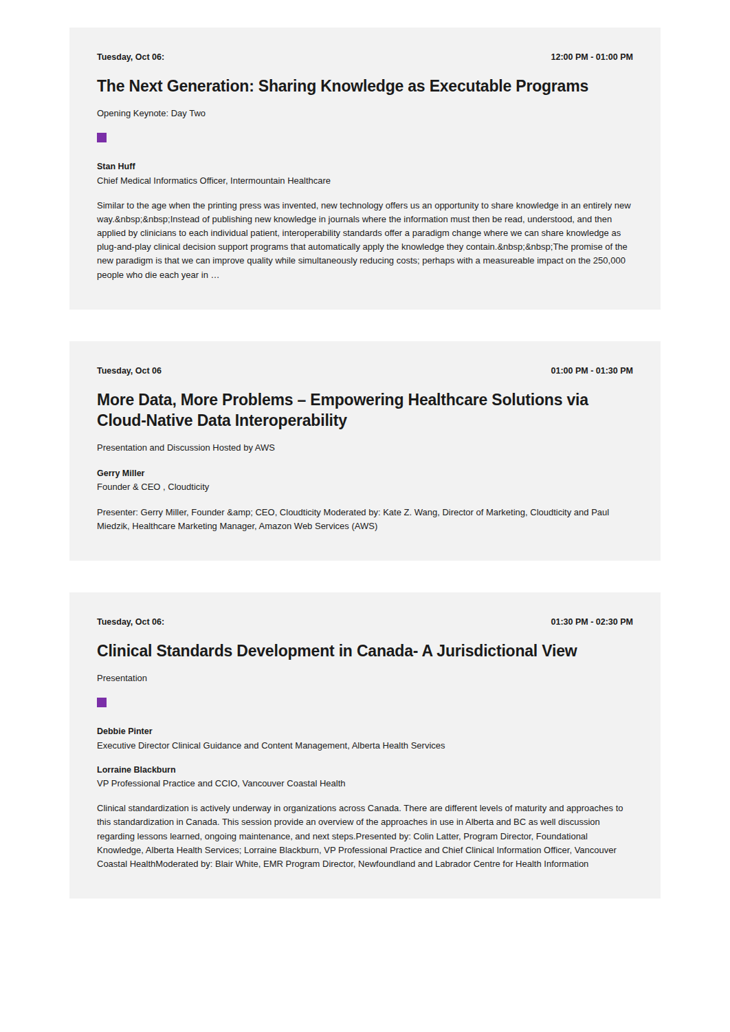Tuesday, Oct 06: 12:00 PM - 01:00 PM
The Next Generation: Sharing Knowledge as Executable Programs
Opening Keynote: Day Two
Stan Huff
Chief Medical Informatics Officer, Intermountain Healthcare
Similar to the age when the printing press was invented, new technology offers us an opportunity to share knowledge in an entirely new way.&nbsp;&nbsp;Instead of publishing new knowledge in journals where the information must then be read, understood, and then applied by clinicians to each individual patient, interoperability standards offer a paradigm change where we can share knowledge as plug-and-play clinical decision support programs that automatically apply the knowledge they contain.&nbsp;&nbsp;The promise of the new paradigm is that we can improve quality while simultaneously reducing costs; perhaps with a measureable impact on the 250,000 people who die each year in …
Tuesday, Oct 06 01:00 PM - 01:30 PM
More Data, More Problems – Empowering Healthcare Solutions via Cloud-Native Data Interoperability
Presentation and Discussion Hosted by AWS
Gerry Miller
Founder & CEO , Cloudticity
Presenter: Gerry Miller, Founder &amp; CEO, Cloudticity Moderated by: Kate Z. Wang, Director of Marketing, Cloudticity and Paul Miedzik, Healthcare Marketing Manager, Amazon Web Services (AWS)
Tuesday, Oct 06: 01:30 PM - 02:30 PM
Clinical Standards Development in Canada- A Jurisdictional View
Presentation
Debbie Pinter
Executive Director Clinical Guidance and Content Management, Alberta Health Services
Lorraine Blackburn
VP Professional Practice and CCIO, Vancouver Coastal Health
Clinical standardization is actively underway in organizations across Canada. There are different levels of maturity and approaches to this standardization in Canada. This session provide an overview of the approaches in use in Alberta and BC as well discussion regarding lessons learned, ongoing maintenance, and next steps.Presented by: Colin Latter, Program Director, Foundational Knowledge, Alberta Health Services; Lorraine Blackburn, VP Professional Practice and Chief Clinical Information Officer, Vancouver Coastal HealthModerated by: Blair White, EMR Program Director, Newfoundland and Labrador Centre for Health Information